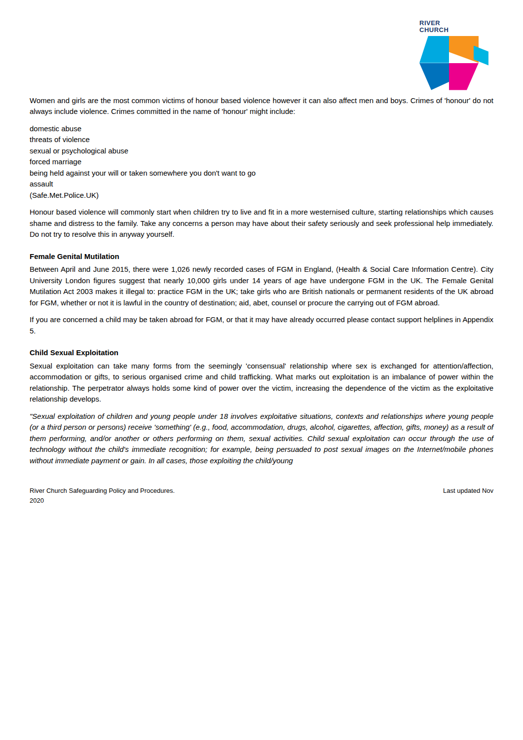RIVER
CHURCH
Women and girls are the most common victims of honour based violence however it can also affect men and boys. Crimes of 'honour' do not always include violence. Crimes committed in the name of 'honour' might include:
domestic abuse
threats of violence
sexual or psychological abuse
forced marriage
being held against your will or taken somewhere you don't want to go
assault
(Safe.Met.Police.UK)
Honour based violence will commonly start when children try to live and fit in a more westernised culture, starting relationships which causes shame and distress to the family. Take any concerns a person may have about their safety seriously and seek professional help immediately. Do not try to resolve this in anyway yourself.
Female Genital Mutilation
Between April and June 2015, there were 1,026 newly recorded cases of FGM in England, (Health & Social Care Information Centre). City University London figures suggest that nearly 10,000 girls under 14 years of age have undergone FGM in the UK. The Female Genital Mutilation Act 2003 makes it illegal to: practice FGM in the UK; take girls who are British nationals or permanent residents of the UK abroad for FGM, whether or not it is lawful in the country of destination; aid, abet, counsel or procure the carrying out of FGM abroad.
If you are concerned a child may be taken abroad for FGM, or that it may have already occurred please contact support helplines in Appendix 5.
Child Sexual Exploitation
Sexual exploitation can take many forms from the seemingly 'consensual' relationship where sex is exchanged for attention/affection, accommodation or gifts, to serious organised crime and child trafficking. What marks out exploitation is an imbalance of power within the relationship. The perpetrator always holds some kind of power over the victim, increasing the dependence of the victim as the exploitative relationship develops.
"Sexual exploitation of children and young people under 18 involves exploitative situations, contexts and relationships where young people (or a third person or persons) receive 'something' (e.g., food, accommodation, drugs, alcohol, cigarettes, affection, gifts, money) as a result of them performing, and/or another or others performing on them, sexual activities. Child sexual exploitation can occur through the use of technology without the child's immediate recognition; for example, being persuaded to post sexual images on the Internet/mobile phones without immediate payment or gain. In all cases, those exploiting the child/young
River Church Safeguarding Policy and Procedures.
2020
Last updated Nov